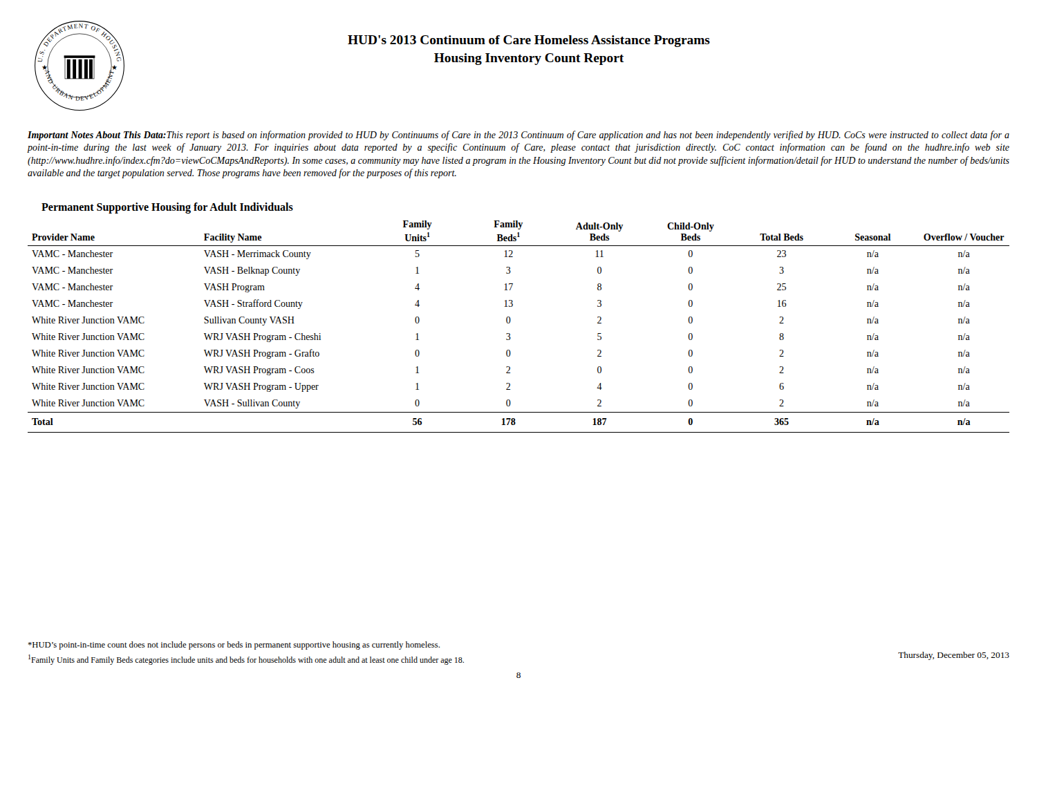U.S. DEPARTMENT OF HOUSING AND URBAN DEVELOPMENT ★ ★
HUD's 2013 Continuum of Care Homeless Assistance Programs
Housing Inventory Count Report
Important Notes About This Data: This report is based on information provided to HUD by Continuums of Care in the 2013 Continuum of Care application and has not been independently verified by HUD. CoCs were instructed to collect data for a point-in-time during the last week of January 2013. For inquiries about data reported by a specific Continuum of Care, please contact that jurisdiction directly. CoC contact information can be found on the hudhre.info web site (http://www.hudhre.info/index.cfm?do=viewCoCMapsAndReports). In some cases, a community may have listed a program in the Housing Inventory Count but did not provide sufficient information/detail for HUD to understand the number of beds/units available and the target population served. Those programs have been removed for the purposes of this report.
Permanent Supportive Housing for Adult Individuals
| Provider Name | Facility Name | Family Units 1 | Family Beds 1 | Adult-Only Beds | Child-Only Beds | Total Beds | Seasonal | Overflow / Voucher |
| --- | --- | --- | --- | --- | --- | --- | --- | --- |
| VAMC - Manchester | VASH - Merrimack County | 5 | 12 | 11 | 0 | 23 | n/a | n/a |
| VAMC - Manchester | VASH - Belknap County | 1 | 3 | 0 | 0 | 3 | n/a | n/a |
| VAMC - Manchester | VASH Program | 4 | 17 | 8 | 0 | 25 | n/a | n/a |
| VAMC - Manchester | VASH - Strafford County | 4 | 13 | 3 | 0 | 16 | n/a | n/a |
| White River Junction VAMC | Sullivan County VASH | 0 | 0 | 2 | 0 | 2 | n/a | n/a |
| White River Junction VAMC | WRJ VASH Program - Cheshi | 1 | 3 | 5 | 0 | 8 | n/a | n/a |
| White River Junction VAMC | WRJ VASH Program - Grafto | 0 | 0 | 2 | 0 | 2 | n/a | n/a |
| White River Junction VAMC | WRJ VASH Program - Coos | 1 | 2 | 0 | 0 | 2 | n/a | n/a |
| White River Junction VAMC | WRJ VASH Program - Upper | 1 | 2 | 4 | 0 | 6 | n/a | n/a |
| White River Junction VAMC | VASH - Sullivan County | 0 | 0 | 2 | 0 | 2 | n/a | n/a |
| Total | | 56 | 178 | 187 | 0 | 365 | n/a | n/a |
*HUD’s point-in-time count does not include persons or beds in permanent supportive housing as currently homeless.
1 Family Units and Family Beds categories include units and beds for households with one adult and at least one child under age 18.
Thursday, December 05, 2013
8